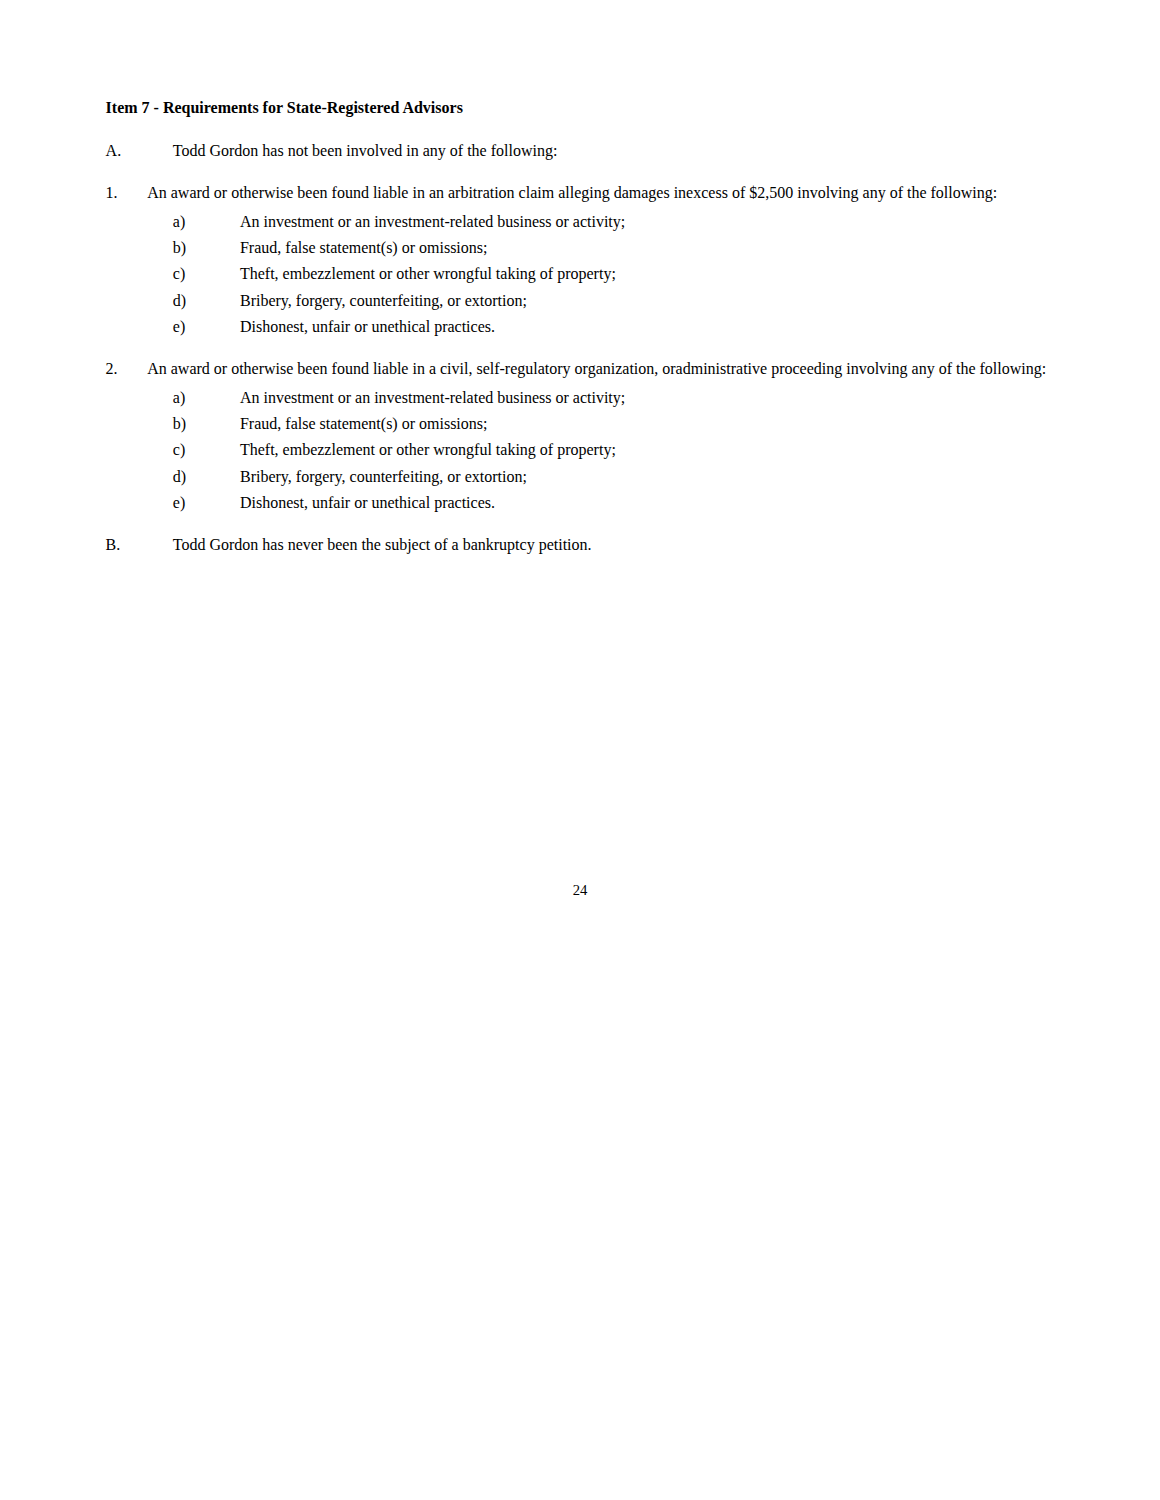Item 7 - Requirements for State-Registered Advisors
A. Todd Gordon has not been involved in any of the following:
1. An award or otherwise been found liable in an arbitration claim alleging damages inexcess of $2,500 involving any of the following:
a) An investment or an investment-related business or activity;
b) Fraud, false statement(s) or omissions;
c) Theft, embezzlement or other wrongful taking of property;
d) Bribery, forgery, counterfeiting, or extortion;
e) Dishonest, unfair or unethical practices.
2. An award or otherwise been found liable in a civil, self-regulatory organization, oradministrative proceeding involving any of the following:
a) An investment or an investment-related business or activity;
b) Fraud, false statement(s) or omissions;
c) Theft, embezzlement or other wrongful taking of property;
d) Bribery, forgery, counterfeiting, or extortion;
e) Dishonest, unfair or unethical practices.
B. Todd Gordon has never been the subject of a bankruptcy petition.
24